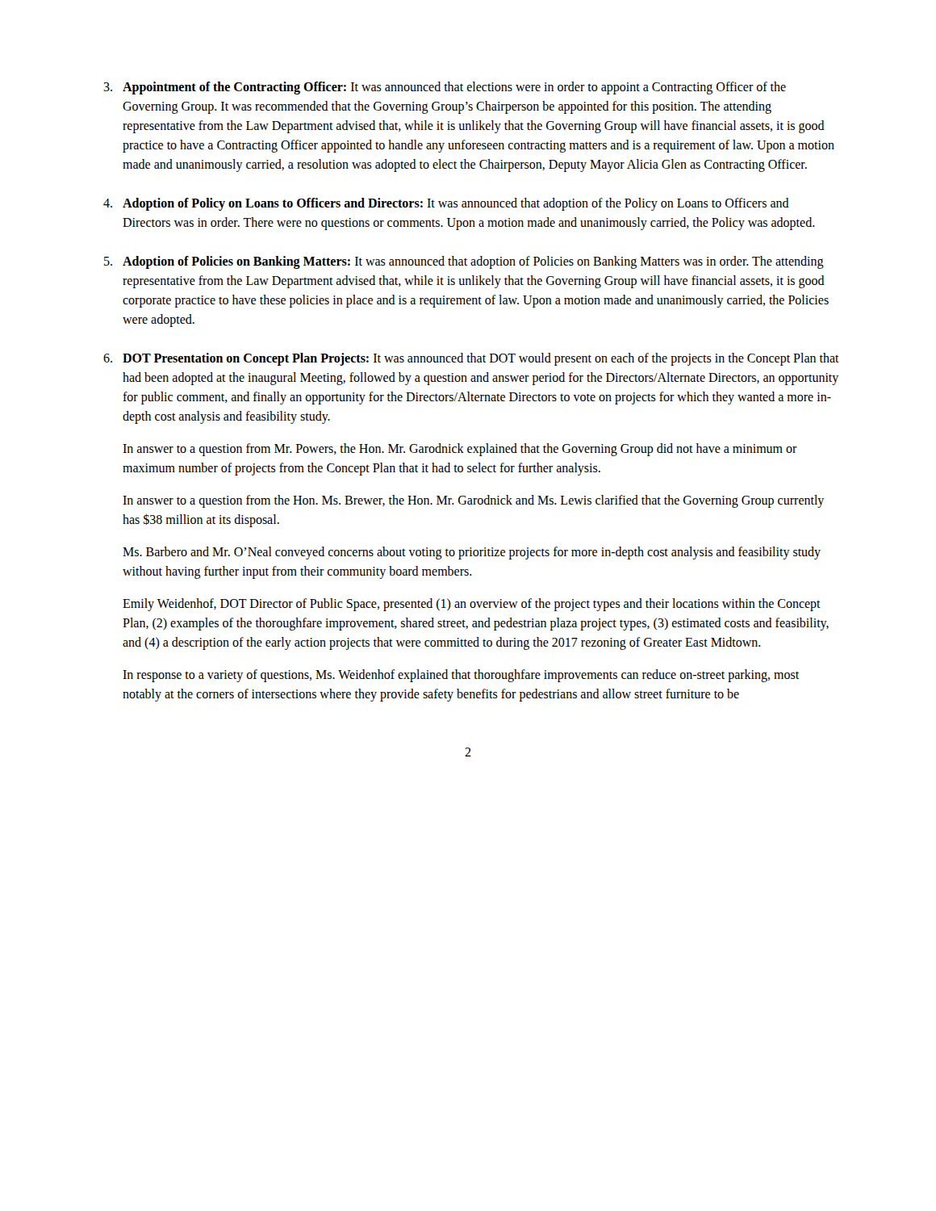Appointment of the Contracting Officer: It was announced that elections were in order to appoint a Contracting Officer of the Governing Group. It was recommended that the Governing Group’s Chairperson be appointed for this position. The attending representative from the Law Department advised that, while it is unlikely that the Governing Group will have financial assets, it is good practice to have a Contracting Officer appointed to handle any unforeseen contracting matters and is a requirement of law. Upon a motion made and unanimously carried, a resolution was adopted to elect the Chairperson, Deputy Mayor Alicia Glen as Contracting Officer.
Adoption of Policy on Loans to Officers and Directors: It was announced that adoption of the Policy on Loans to Officers and Directors was in order. There were no questions or comments. Upon a motion made and unanimously carried, the Policy was adopted.
Adoption of Policies on Banking Matters: It was announced that adoption of Policies on Banking Matters was in order. The attending representative from the Law Department advised that, while it is unlikely that the Governing Group will have financial assets, it is good corporate practice to have these policies in place and is a requirement of law. Upon a motion made and unanimously carried, the Policies were adopted.
DOT Presentation on Concept Plan Projects: It was announced that DOT would present on each of the projects in the Concept Plan that had been adopted at the inaugural Meeting, followed by a question and answer period for the Directors/Alternate Directors, an opportunity for public comment, and finally an opportunity for the Directors/Alternate Directors to vote on projects for which they wanted a more in-depth cost analysis and feasibility study.
In answer to a question from Mr. Powers, the Hon. Mr. Garodnick explained that the Governing Group did not have a minimum or maximum number of projects from the Concept Plan that it had to select for further analysis.
In answer to a question from the Hon. Ms. Brewer, the Hon. Mr. Garodnick and Ms. Lewis clarified that the Governing Group currently has $38 million at its disposal.
Ms. Barbero and Mr. O’Neal conveyed concerns about voting to prioritize projects for more in-depth cost analysis and feasibility study without having further input from their community board members.
Emily Weidenhof, DOT Director of Public Space, presented (1) an overview of the project types and their locations within the Concept Plan, (2) examples of the thoroughfare improvement, shared street, and pedestrian plaza project types, (3) estimated costs and feasibility, and (4) a description of the early action projects that were committed to during the 2017 rezoning of Greater East Midtown.
In response to a variety of questions, Ms. Weidenhof explained that thoroughfare improvements can reduce on-street parking, most notably at the corners of intersections where they provide safety benefits for pedestrians and allow street furniture to be
2